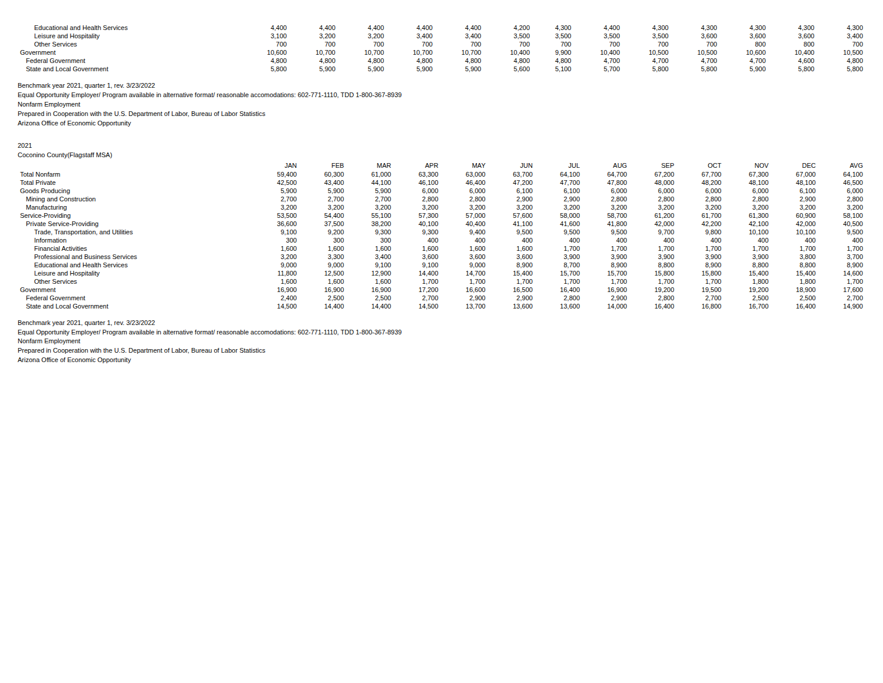| Educational and Health Services | 4,400 | 4,400 | 4,400 | 4,400 | 4,400 | 4,200 | 4,300 | 4,400 | 4,300 | 4,300 | 4,300 | 4,300 | 4,300 |
| Leisure and Hospitality | 3,100 | 3,200 | 3,200 | 3,400 | 3,400 | 3,500 | 3,500 | 3,500 | 3,500 | 3,600 | 3,600 | 3,600 | 3,400 |
| Other Services | 700 | 700 | 700 | 700 | 700 | 700 | 700 | 700 | 700 | 700 | 800 | 800 | 700 |
| Government | 10,600 | 10,700 | 10,700 | 10,700 | 10,700 | 10,400 | 9,900 | 10,400 | 10,500 | 10,500 | 10,600 | 10,400 | 10,500 |
| Federal Government | 4,800 | 4,800 | 4,800 | 4,800 | 4,800 | 4,800 | 4,800 | 4,700 | 4,700 | 4,700 | 4,700 | 4,600 | 4,800 |
| State and Local Government | 5,800 | 5,900 | 5,900 | 5,900 | 5,900 | 5,600 | 5,100 | 5,700 | 5,800 | 5,800 | 5,900 | 5,800 | 5,800 |
Benchmark year 2021, quarter 1, rev. 3/23/2022
Equal Opportunity Employer/ Program available in alternative format/ reasonable accomodations: 602-771-1110, TDD 1-800-367-8939
Nonfarm Employment
Prepared in Cooperation with the U.S. Department of Labor, Bureau of Labor Statistics
Arizona Office of Economic Opportunity
2021
Coconino County(Flagstaff MSA)
| | JAN | FEB | MAR | APR | MAY | JUN | JUL | AUG | SEP | OCT | NOV | DEC | AVG |
| --- | --- | --- | --- | --- | --- | --- | --- | --- | --- | --- | --- | --- | --- |
| Total Nonfarm | 59,400 | 60,300 | 61,000 | 63,300 | 63,000 | 63,700 | 64,100 | 64,700 | 67,200 | 67,700 | 67,300 | 67,000 | 64,100 |
| Total Private | 42,500 | 43,400 | 44,100 | 46,100 | 46,400 | 47,200 | 47,700 | 47,800 | 48,000 | 48,200 | 48,100 | 48,100 | 46,500 |
| Goods Producing | 5,900 | 5,900 | 5,900 | 6,000 | 6,000 | 6,100 | 6,100 | 6,000 | 6,000 | 6,000 | 6,000 | 6,100 | 6,000 |
| Mining and Construction | 2,700 | 2,700 | 2,700 | 2,800 | 2,800 | 2,900 | 2,900 | 2,800 | 2,800 | 2,800 | 2,800 | 2,900 | 2,800 |
| Manufacturing | 3,200 | 3,200 | 3,200 | 3,200 | 3,200 | 3,200 | 3,200 | 3,200 | 3,200 | 3,200 | 3,200 | 3,200 | 3,200 |
| Service-Providing | 53,500 | 54,400 | 55,100 | 57,300 | 57,000 | 57,600 | 58,000 | 58,700 | 61,200 | 61,700 | 61,300 | 60,900 | 58,100 |
| Private Service-Providing | 36,600 | 37,500 | 38,200 | 40,100 | 40,400 | 41,100 | 41,600 | 41,800 | 42,000 | 42,200 | 42,100 | 42,000 | 40,500 |
| Trade, Transportation, and Utilities | 9,100 | 9,200 | 9,300 | 9,300 | 9,400 | 9,500 | 9,500 | 9,500 | 9,700 | 9,800 | 10,100 | 10,100 | 9,500 |
| Information | 300 | 300 | 300 | 400 | 400 | 400 | 400 | 400 | 400 | 400 | 400 | 400 | 400 |
| Financial Activities | 1,600 | 1,600 | 1,600 | 1,600 | 1,600 | 1,600 | 1,700 | 1,700 | 1,700 | 1,700 | 1,700 | 1,700 | 1,700 |
| Professional and Business Services | 3,200 | 3,300 | 3,400 | 3,600 | 3,600 | 3,600 | 3,900 | 3,900 | 3,900 | 3,900 | 3,900 | 3,800 | 3,700 |
| Educational and Health Services | 9,000 | 9,000 | 9,100 | 9,100 | 9,000 | 8,900 | 8,700 | 8,900 | 8,800 | 8,900 | 8,800 | 8,800 | 8,900 |
| Leisure and Hospitality | 11,800 | 12,500 | 12,900 | 14,400 | 14,700 | 15,400 | 15,700 | 15,700 | 15,800 | 15,800 | 15,400 | 15,400 | 14,600 |
| Other Services | 1,600 | 1,600 | 1,600 | 1,700 | 1,700 | 1,700 | 1,700 | 1,700 | 1,700 | 1,700 | 1,800 | 1,800 | 1,700 |
| Government | 16,900 | 16,900 | 16,900 | 17,200 | 16,600 | 16,500 | 16,400 | 16,900 | 19,200 | 19,500 | 19,200 | 18,900 | 17,600 |
| Federal Government | 2,400 | 2,500 | 2,500 | 2,700 | 2,900 | 2,900 | 2,800 | 2,900 | 2,800 | 2,700 | 2,500 | 2,500 | 2,700 |
| State and Local Government | 14,500 | 14,400 | 14,400 | 14,500 | 13,700 | 13,600 | 13,600 | 14,000 | 16,400 | 16,800 | 16,700 | 16,400 | 14,900 |
Benchmark year 2021, quarter 1, rev. 3/23/2022
Equal Opportunity Employer/ Program available in alternative format/ reasonable accomodations: 602-771-1110, TDD 1-800-367-8939
Nonfarm Employment
Prepared in Cooperation with the U.S. Department of Labor, Bureau of Labor Statistics
Arizona Office of Economic Opportunity